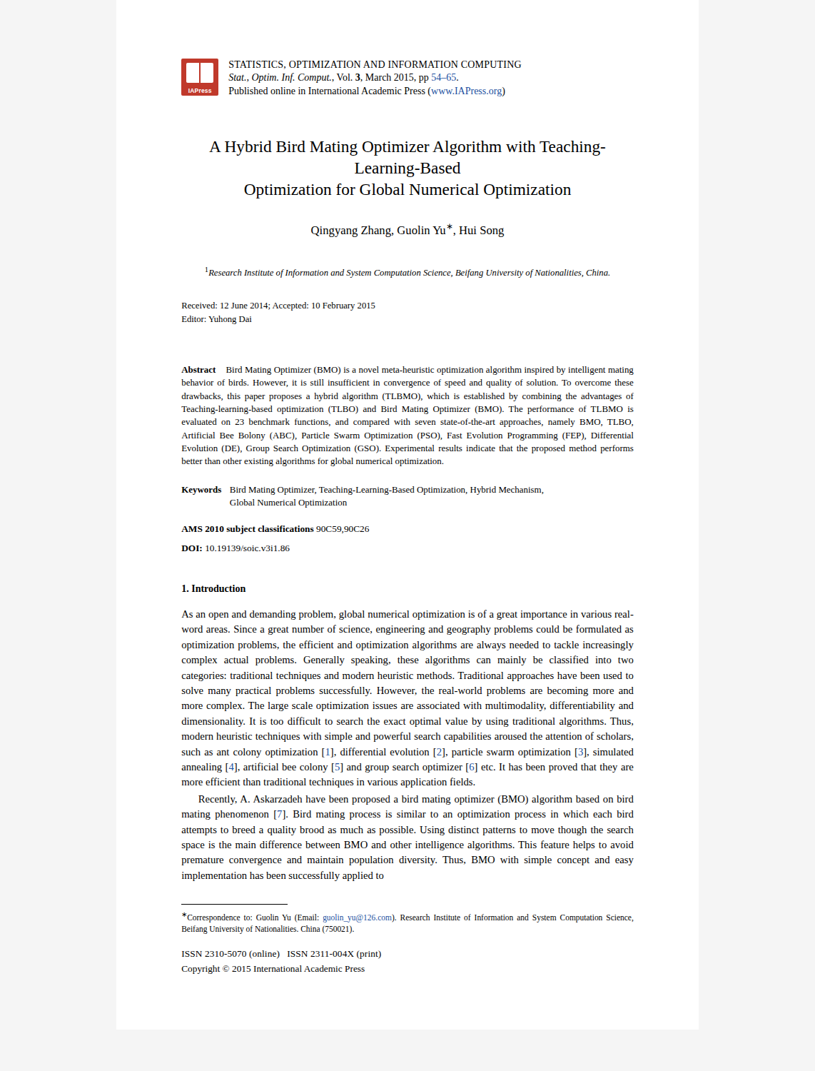IAPress
STATISTICS, OPTIMIZATION AND INFORMATION COMPUTING
Stat., Optim. Inf. Comput., Vol. 3, March 2015, pp 54–65.
Published online in International Academic Press (www.IAPress.org)
A Hybrid Bird Mating Optimizer Algorithm with Teaching-Learning-Based
Optimization for Global Numerical Optimization
Qingyang Zhang, Guolin Yu∗, Hui Song
1Research Institute of Information and System Computation Science, Beifang University of Nationalities, China.
Received: 12 June 2014; Accepted: 10 February 2015
Editor: Yuhong Dai
Abstract Bird Mating Optimizer (BMO) is a novel meta-heuristic optimization algorithm inspired by intelligent mating behavior of birds. However, it is still insufficient in convergence of speed and quality of solution. To overcome these drawbacks, this paper proposes a hybrid algorithm (TLBMO), which is established by combining the advantages of Teaching-learning-based optimization (TLBO) and Bird Mating Optimizer (BMO). The performance of TLBMO is evaluated on 23 benchmark functions, and compared with seven state-of-the-art approaches, namely BMO, TLBO, Artificial Bee Bolony (ABC), Particle Swarm Optimization (PSO), Fast Evolution Programming (FEP), Differential Evolution (DE), Group Search Optimization (GSO). Experimental results indicate that the proposed method performs better than other existing algorithms for global numerical optimization.
Keywords Bird Mating Optimizer, Teaching-Learning-Based Optimization, Hybrid Mechanism,
Global Numerical Optimization
AMS 2010 subject classifications 90C59,90C26
DOI: 10.19139/soic.v3i1.86
1. Introduction
As an open and demanding problem, global numerical optimization is of a great importance in various real-word areas. Since a great number of science, engineering and geography problems could be formulated as optimization problems, the efficient and optimization algorithms are always needed to tackle increasingly complex actual problems. Generally speaking, these algorithms can mainly be classified into two categories: traditional techniques and modern heuristic methods. Traditional approaches have been used to solve many practical problems successfully. However, the real-world problems are becoming more and more complex. The large scale optimization issues are associated with multimodality, differentiability and dimensionality. It is too difficult to search the exact optimal value by using traditional algorithms. Thus, modern heuristic techniques with simple and powerful search capabilities aroused the attention of scholars, such as ant colony optimization [1], differential evolution [2], particle swarm optimization [3], simulated annealing [4], artificial bee colony [5] and group search optimizer [6] etc. It has been proved that they are more efficient than traditional techniques in various application fields.
Recently, A. Askarzadeh have been proposed a bird mating optimizer (BMO) algorithm based on bird mating phenomenon [7]. Bird mating process is similar to an optimization process in which each bird attempts to breed a quality brood as much as possible. Using distinct patterns to move though the search space is the main difference between BMO and other intelligence algorithms. This feature helps to avoid premature convergence and maintain population diversity. Thus, BMO with simple concept and easy implementation has been successfully applied to
∗Correspondence to: Guolin Yu (Email: guolin_yu@126.com). Research Institute of Information and System Computation Science, Beifang University of Nationalities. China (750021).
ISSN 2310-5070 (online) ISSN 2311-004X (print)
Copyright © 2015 International Academic Press